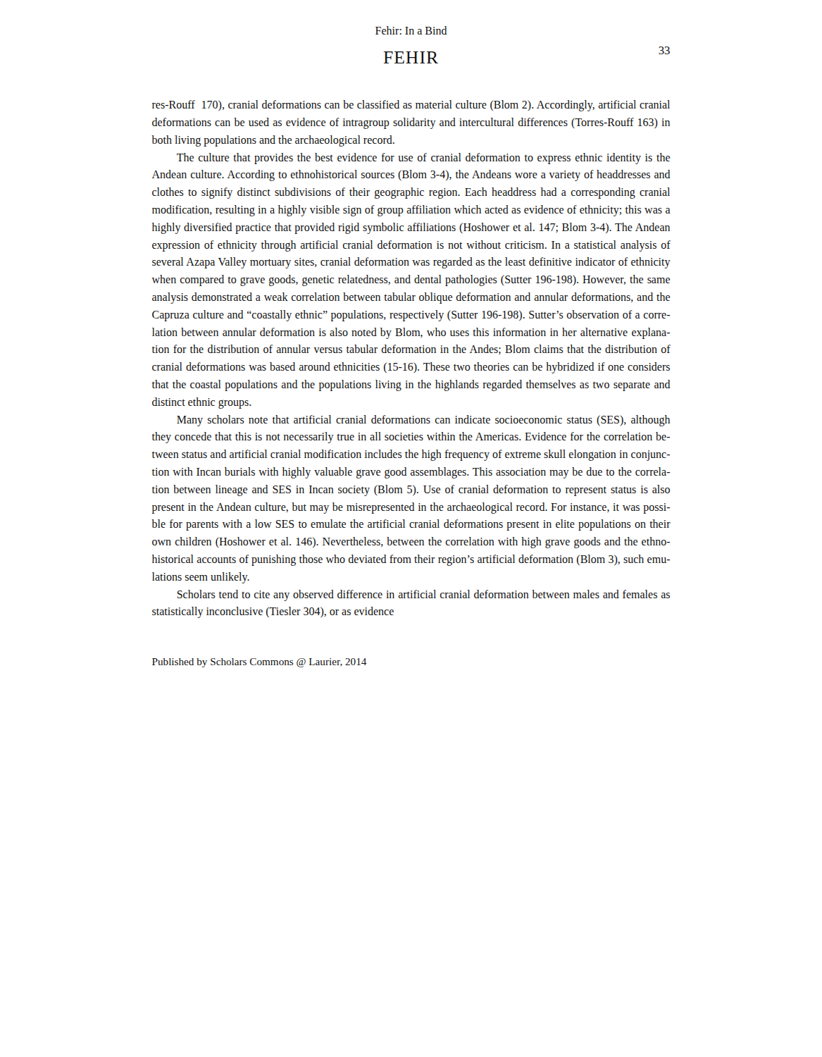Fehir: In a Bind
FEHIR
33
res-Rouff 170), cranial deformations can be classified as material culture (Blom 2). Accordingly, artificial cranial deformations can be used as evidence of intragroup solidarity and intercultural differences (Torres-Rouff 163) in both living populations and the archaeological record.
The culture that provides the best evidence for use of cranial deformation to express ethnic identity is the Andean culture. According to ethnohistorical sources (Blom 3-4), the Andeans wore a variety of headdresses and clothes to signify distinct subdivisions of their geographic region. Each headdress had a corresponding cranial modification, resulting in a highly visible sign of group affiliation which acted as evidence of ethnicity; this was a highly diversified practice that provided rigid symbolic affiliations (Hoshower et al. 147; Blom 3-4). The Andean expression of ethnicity through artificial cranial deformation is not without criticism. In a statistical analysis of several Azapa Valley mortuary sites, cranial deformation was regarded as the least definitive indicator of ethnicity when compared to grave goods, genetic relatedness, and dental pathologies (Sutter 196-198). However, the same analysis demonstrated a weak correlation between tabular oblique deformation and annular deformations, and the Capruza culture and “coastally ethnic” populations, respectively (Sutter 196-198). Sutter’s observation of a correlation between annular deformation is also noted by Blom, who uses this information in her alternative explanation for the distribution of annular versus tabular deformation in the Andes; Blom claims that the distribution of cranial deformations was based around ethnicities (15-16). These two theories can be hybridized if one considers that the coastal populations and the populations living in the highlands regarded themselves as two separate and distinct ethnic groups.
Many scholars note that artificial cranial deformations can indicate socioeconomic status (SES), although they concede that this is not necessarily true in all societies within the Americas. Evidence for the correlation between status and artificial cranial modification includes the high frequency of extreme skull elongation in conjunction with Incan burials with highly valuable grave good assemblages. This association may be due to the correlation between lineage and SES in Incan society (Blom 5). Use of cranial deformation to represent status is also present in the Andean culture, but may be misrepresented in the archaeological record. For instance, it was possible for parents with a low SES to emulate the artificial cranial deformations present in elite populations on their own children (Hoshower et al. 146). Nevertheless, between the correlation with high grave goods and the ethnohistorical accounts of punishing those who deviated from their region’s artificial deformation (Blom 3), such emulations seem unlikely.
Scholars tend to cite any observed difference in artificial cranial deformation between males and females as statistically inconclusive (Tiesler 304), or as evidence
Published by Scholars Commons @ Laurier, 2014